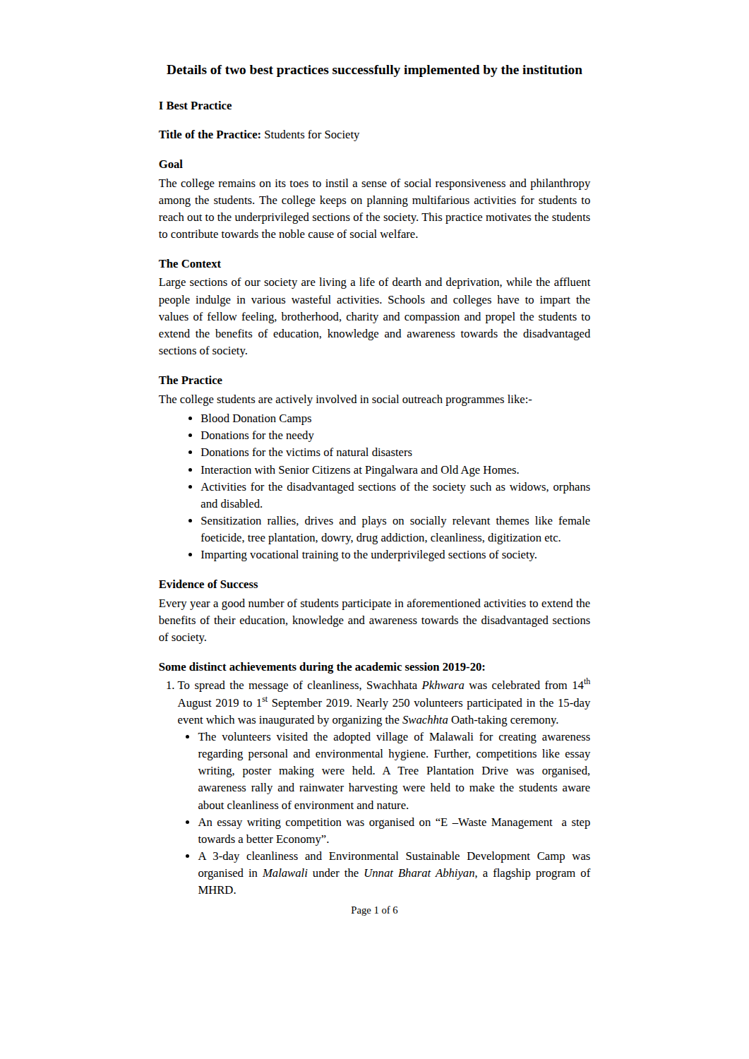Details of two best practices successfully implemented by the institution
I Best Practice
Title of the Practice: Students for Society
Goal
The college remains on its toes to instil a sense of social responsiveness and philanthropy among the students. The college keeps on planning multifarious activities for students to reach out to the underprivileged sections of the society. This practice motivates the students to contribute towards the noble cause of social welfare.
The Context
Large sections of our society are living a life of dearth and deprivation, while the affluent people indulge in various wasteful activities. Schools and colleges have to impart the values of fellow feeling, brotherhood, charity and compassion and propel the students to extend the benefits of education, knowledge and awareness towards the disadvantaged sections of society.
The Practice
The college students are actively involved in social outreach programmes like:-
Blood Donation Camps
Donations for the needy
Donations for the victims of natural disasters
Interaction with Senior Citizens at Pingalwara and Old Age Homes.
Activities for the disadvantaged sections of the society such as widows, orphans and disabled.
Sensitization rallies, drives and plays on socially relevant themes like female foeticide, tree plantation, dowry, drug addiction, cleanliness, digitization etc.
Imparting vocational training to the underprivileged sections of society.
Evidence of Success
Every year a good number of students participate in aforementioned activities to extend the benefits of their education, knowledge and awareness towards the disadvantaged sections of society.
Some distinct achievements during the academic session 2019-20:
To spread the message of cleanliness, Swachhata Pkhwara was celebrated from 14th August 2019 to 1st September 2019. Nearly 250 volunteers participated in the 15-day event which was inaugurated by organizing the Swachhta Oath-taking ceremony.
The volunteers visited the adopted village of Malawali for creating awareness regarding personal and environmental hygiene. Further, competitions like essay writing, poster making were held. A Tree Plantation Drive was organised, awareness rally and rainwater harvesting were held to make the students aware about cleanliness of environment and nature.
An essay writing competition was organised on “E –Waste Management a step towards a better Economy”.
A 3-day cleanliness and Environmental Sustainable Development Camp was organised in Malawali under the Unnat Bharat Abhiyan, a flagship program of MHRD.
Page 1 of 6